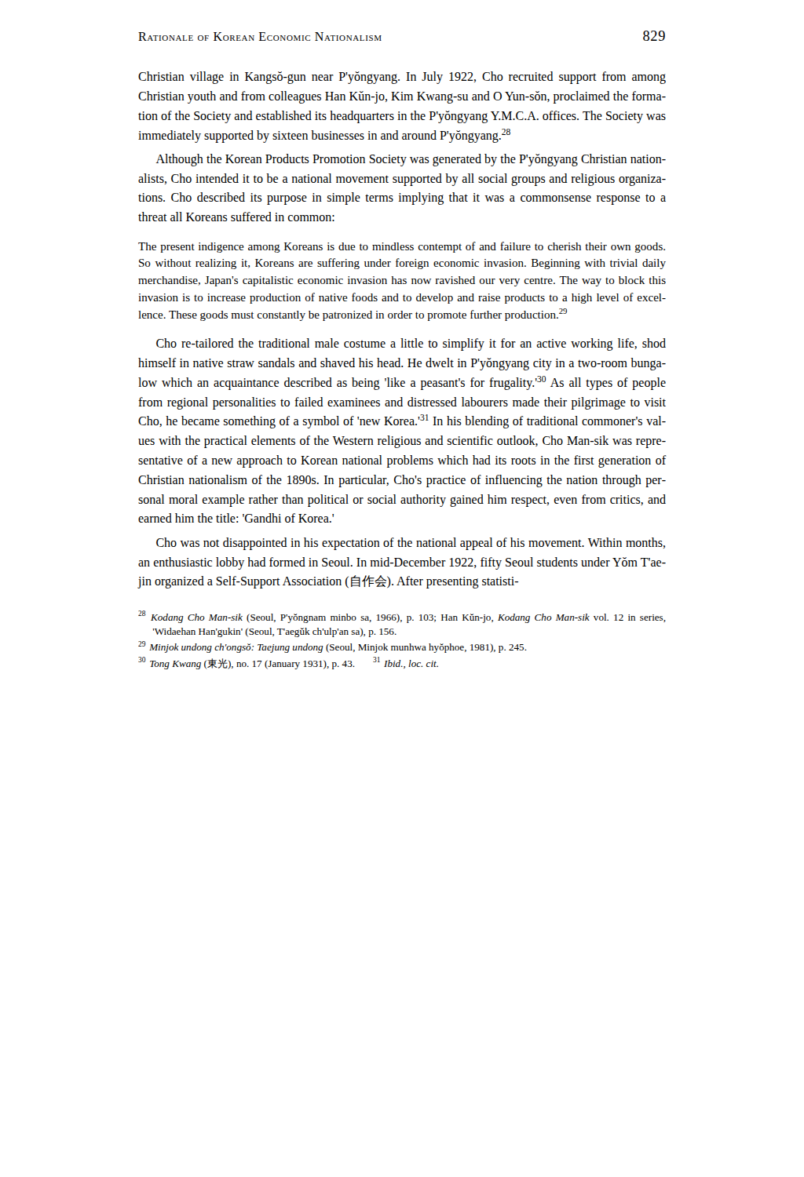Rationale of Korean Economic Nationalism 829
Christian village in Kangsŏ-gun near P'yŏngyang. In July 1922, Cho recruited support from among Christian youth and from colleagues Han Kŭn-jo, Kim Kwang-su and O Yun-sŏn, proclaimed the formation of the Society and established its headquarters in the P'yŏngyang Y.M.C.A. offices. The Society was immediately supported by sixteen businesses in and around P'yŏngyang.28
Although the Korean Products Promotion Society was generated by the P'yŏngyang Christian nationalists, Cho intended it to be a national movement supported by all social groups and religious organizations. Cho described its purpose in simple terms implying that it was a commonsense response to a threat all Koreans suffered in common:
The present indigence among Koreans is due to mindless contempt of and failure to cherish their own goods. So without realizing it, Koreans are suffering under foreign economic invasion. Beginning with trivial daily merchandise, Japan's capitalistic economic invasion has now ravished our very centre. The way to block this invasion is to increase production of native foods and to develop and raise products to a high level of excellence. These goods must constantly be patronized in order to promote further production.29
Cho re-tailored the traditional male costume a little to simplify it for an active working life, shod himself in native straw sandals and shaved his head. He dwelt in P'yŏngyang city in a two-room bungalow which an acquaintance described as being 'like a peasant's for frugality.'30 As all types of people from regional personalities to failed examinees and distressed labourers made their pilgrimage to visit Cho, he became something of a symbol of 'new Korea.'31 In his blending of traditional commoner's values with the practical elements of the Western religious and scientific outlook, Cho Man-sik was representative of a new approach to Korean national problems which had its roots in the first generation of Christian nationalism of the 1890s. In particular, Cho's practice of influencing the nation through personal moral example rather than political or social authority gained him respect, even from critics, and earned him the title: 'Gandhi of Korea.'
Cho was not disappointed in his expectation of the national appeal of his movement. Within months, an enthusiastic lobby had formed in Seoul. In mid-December 1922, fifty Seoul students under Yŏm T'ae-jin organized a Self-Support Association (自作会). After presenting statisti-
28 Kodang Cho Man-sik (Seoul, P'yŏngnam minbo sa, 1966), p. 103; Han Kŭn-jo, Kodang Cho Man-sik vol. 12 in series, 'Widaehan Han'gukin' (Seoul, T'aegŭk ch'ulp'an sa), p. 156.
29 Minjok undong ch'ongsŏ: Taejung undong (Seoul, Minjok munhwa hyŏphoe, 1981), p. 245.
30 Tong Kwang (東光), no. 17 (January 1931), p. 43. 31 Ibid., loc. cit.